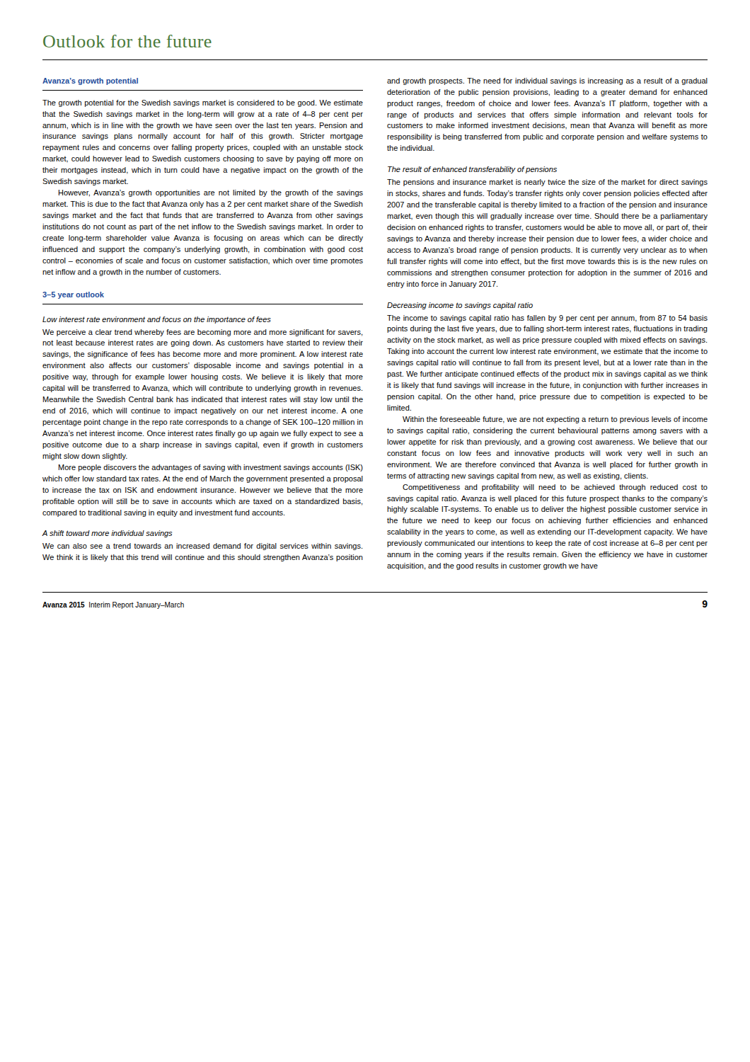Outlook for the future
Avanza’s growth potential
The growth potential for the Swedish savings market is considered to be good. We estimate that the Swedish savings market in the long-term will grow at a rate of 4–8 per cent per annum, which is in line with the growth we have seen over the last ten years. Pension and insurance savings plans normally account for half of this growth. Stricter mortgage repayment rules and concerns over falling property prices, coupled with an unstable stock market, could however lead to Swedish customers choosing to save by paying off more on their mortgages instead, which in turn could have a negative impact on the growth of the Swedish savings market.
However, Avanza’s growth opportunities are not limited by the growth of the savings market. This is due to the fact that Avanza only has a 2 per cent market share of the Swedish savings market and the fact that funds that are transferred to Avanza from other savings institutions do not count as part of the net inflow to the Swedish savings market. In order to create long-term shareholder value Avanza is focusing on areas which can be directly influenced and support the company’s underlying growth, in combination with good cost control – economies of scale and focus on customer satisfaction, which over time promotes net inflow and a growth in the number of customers.
3–5 year outlook
Low interest rate environment and focus on the importance of fees
We perceive a clear trend whereby fees are becoming more and more significant for savers, not least because interest rates are going down. As customers have started to review their savings, the significance of fees has become more and more prominent. A low interest rate environment also affects our customers’ disposable income and savings potential in a positive way, through for example lower housing costs. We believe it is likely that more capital will be transferred to Avanza, which will contribute to underlying growth in revenues. Meanwhile the Swedish Central bank has indicated that interest rates will stay low until the end of 2016, which will continue to impact negatively on our net interest income. A one percentage point change in the repo rate corresponds to a change of SEK 100–120 million in Avanza’s net interest income. Once interest rates finally go up again we fully expect to see a positive outcome due to a sharp increase in savings capital, even if growth in customers might slow down slightly.
More people discovers the advantages of saving with investment savings accounts (ISK) which offer low standard tax rates. At the end of March the government presented a proposal to increase the tax on ISK and endowment insurance. However we believe that the more profitable option will still be to save in accounts which are taxed on a standardized basis, compared to traditional saving in equity and investment fund accounts.
A shift toward more individual savings
We can also see a trend towards an increased demand for digital services within savings. We think it is likely that this trend will continue and this should strengthen Avanza’s position and growth prospects. The need for individual savings is increasing as a result of a gradual deterioration of the public pension provisions, leading to a greater demand for enhanced product ranges, freedom of choice and lower fees. Avanza’s IT platform, together with a range of products and services that offers simple information and relevant tools for customers to make informed investment decisions, mean that Avanza will benefit as more responsibility is being transferred from public and corporate pension and welfare systems to the individual.
The result of enhanced transferability of pensions
The pensions and insurance market is nearly twice the size of the market for direct savings in stocks, shares and funds. Today’s transfer rights only cover pension policies effected after 2007 and the transferable capital is thereby limited to a fraction of the pension and insurance market, even though this will gradually increase over time. Should there be a parliamentary decision on enhanced rights to transfer, customers would be able to move all, or part of, their savings to Avanza and thereby increase their pension due to lower fees, a wider choice and access to Avanza’s broad range of pension products. It is currently very unclear as to when full transfer rights will come into effect, but the first move towards this is is the new rules on commissions and strengthen consumer protection for adoption in the summer of 2016 and entry into force in January 2017.
Decreasing income to savings capital ratio
The income to savings capital ratio has fallen by 9 per cent per annum, from 87 to 54 basis points during the last five years, due to falling short-term interest rates, fluctuations in trading activity on the stock market, as well as price pressure coupled with mixed effects on savings. Taking into account the current low interest rate environment, we estimate that the income to savings capital ratio will continue to fall from its present level, but at a lower rate than in the past. We further anticipate continued effects of the product mix in savings capital as we think it is likely that fund savings will increase in the future, in conjunction with further increases in pension capital. On the other hand, price pressure due to competition is expected to be limited.
Within the foreseeable future, we are not expecting a return to previous levels of income to savings capital ratio, considering the current behavioural patterns among savers with a lower appetite for risk than previously, and a growing cost awareness. We believe that our constant focus on low fees and innovative products will work very well in such an environment. We are therefore convinced that Avanza is well placed for further growth in terms of attracting new savings capital from new, as well as existing, clients.
Competitiveness and profitability will need to be achieved through reduced cost to savings capital ratio. Avanza is well placed for this future prospect thanks to the company’s highly scalable IT-systems. To enable us to deliver the highest possible customer service in the future we need to keep our focus on achieving further efficiencies and enhanced scalability in the years to come, as well as extending our IT-development capacity. We have previously communicated our intentions to keep the rate of cost increase at 6–8 per cent per annum in the coming years if the results remain. Given the efficiency we have in customer acquisition, and the good results in customer growth we have
Avanza 2015 Interim Report January–March
9